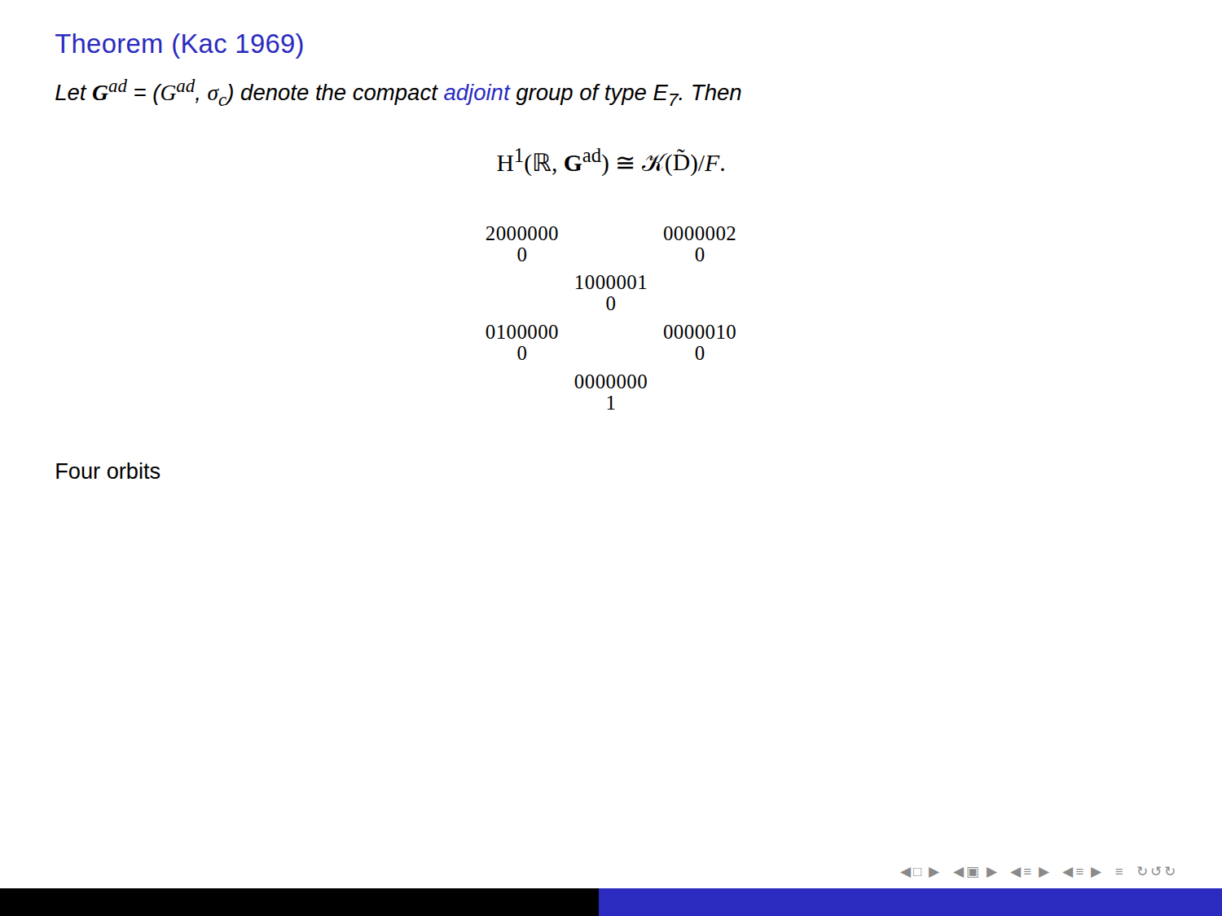Theorem (Kac 1969)
Let Gad = (Gad, σc) denote the compact adjoint group of type E7. Then
H1(ℝ, Gad) ≅ 𝒦(D̃)/F.
2000000 0
0000002 0
1000001 0
0100000 0
0000010 0
0000000 1
Four orbits
◀□▶ ◀▣▶ ◀≡▶ ◀≡▶ ≡ ↻↺↻